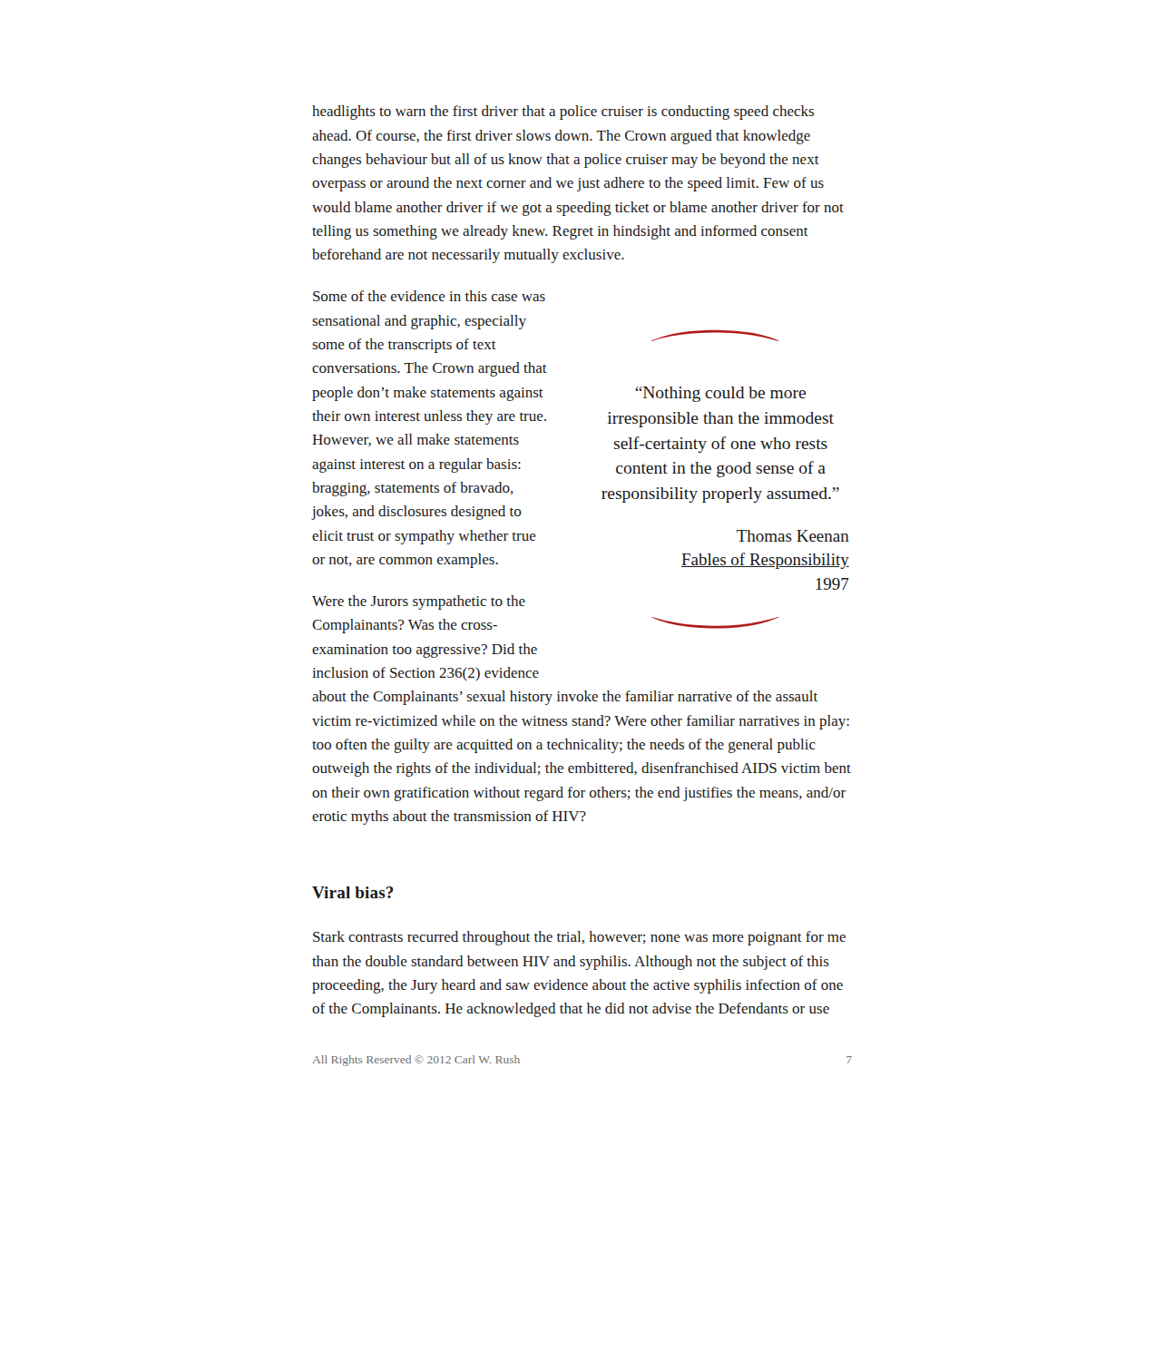headlights to warn the first driver that a police cruiser is conducting speed checks ahead. Of course, the first driver slows down. The Crown argued that knowledge changes behaviour but all of us know that a police cruiser may be beyond the next overpass or around the next corner and we just adhere to the speed limit. Few of us would blame another driver if we got a speeding ticket or blame another driver for not telling us something we already knew. Regret in hindsight and informed consent beforehand are not necessarily mutually exclusive.
︵
“Nothing could be more irresponsible than the immodest self-certainty of one who rests content in the good sense of a responsibility properly assumed.”
Thomas Keenan Fables of Responsibility 1997
︶
Some of the evidence in this case was sensational and graphic, especially some of the transcripts of text conversations. The Crown argued that people don’t make statements against their own interest unless they are true. However, we all make statements against interest on a regular basis: bragging, statements of bravado, jokes, and disclosures designed to elicit trust or sympathy whether true or not, are common examples.
Were the Jurors sympathetic to the Complainants? Was the cross-examination too aggressive? Did the inclusion of Section 236(2) evidence about the Complainants’ sexual history invoke the familiar narrative of the assault victim re-victimized while on the witness stand? Were other familiar narratives in play: too often the guilty are acquitted on a technicality; the needs of the general public outweigh the rights of the individual; the embittered, disenfranchised AIDS victim bent on their own gratification without regard for others; the end justifies the means, and/or erotic myths about the transmission of HIV?
Viral bias?
Stark contrasts recurred throughout the trial, however; none was more poignant for me than the double standard between HIV and syphilis. Although not the subject of this proceeding, the Jury heard and saw evidence about the active syphilis infection of one of the Complainants. He acknowledged that he did not advise the Defendants or use
All Rights Reserved © 2012 Carl W. Rush 7